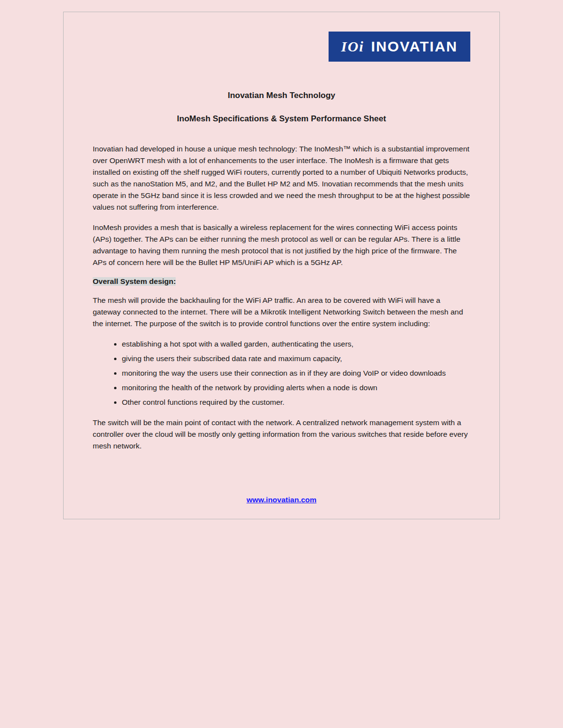IOi INOVATIAN
Inovatian Mesh Technology
InoMesh Specifications & System Performance Sheet
Inovatian had developed in house a unique mesh technology: The InoMesh™ which is a substantial improvement over OpenWRT mesh with a lot of enhancements to the user interface. The InoMesh is a firmware that gets installed on existing off the shelf rugged WiFi routers, currently ported to a number of Ubiquiti Networks products, such as the nanoStation M5, and M2, and the Bullet HP M2 and M5. Inovatian recommends that the mesh units operate in the 5GHz band since it is less crowded and we need the mesh throughput to be at the highest possible values not suffering from interference.
InoMesh provides a mesh that is basically a wireless replacement for the wires connecting WiFi access points (APs) together. The APs can be either running the mesh protocol as well or can be regular APs. There is a little advantage to having them running the mesh protocol that is not justified by the high price of the firmware. The APs of concern here will be the Bullet HP M5/UniFi AP which is a 5GHz AP.
Overall System design:
The mesh will provide the backhauling for the WiFi AP traffic. An area to be covered with WiFi will have a gateway connected to the internet. There will be a Mikrotik Intelligent Networking Switch between the mesh and the internet. The purpose of the switch is to provide control functions over the entire system including:
establishing a hot spot with a walled garden, authenticating the users,
giving the users their subscribed data rate and maximum capacity,
monitoring the way the users use their connection as in if they are doing VoIP or video downloads
monitoring the health of the network by providing alerts when a node is down
Other control functions required by the customer.
The switch will be the main point of contact with the network. A centralized network management system with a controller over the cloud will be mostly only getting information from the various switches that reside before every mesh network.
www.inovatian.com